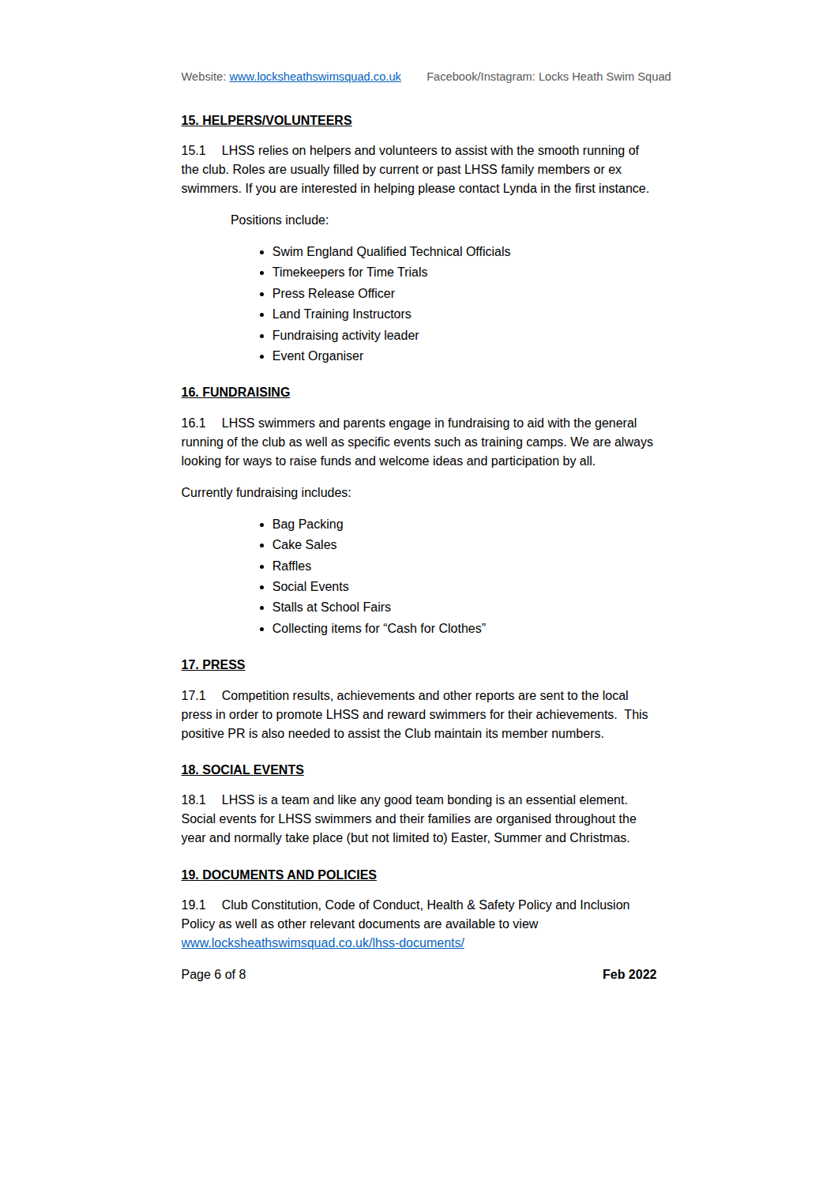Website: www.locksheathswimsquad.co.uk Facebook/Instagram: Locks Heath Swim Squad
15. HELPERS/VOLUNTEERS
15.1 LHSS relies on helpers and volunteers to assist with the smooth running of the club. Roles are usually filled by current or past LHSS family members or ex swimmers. If you are interested in helping please contact Lynda in the first instance.
Positions include:
Swim England Qualified Technical Officials
Timekeepers for Time Trials
Press Release Officer
Land Training Instructors
Fundraising activity leader
Event Organiser
16. FUNDRAISING
16.1 LHSS swimmers and parents engage in fundraising to aid with the general running of the club as well as specific events such as training camps. We are always looking for ways to raise funds and welcome ideas and participation by all.
Currently fundraising includes:
Bag Packing
Cake Sales
Raffles
Social Events
Stalls at School Fairs
Collecting items for “Cash for Clothes”
17. PRESS
17.1 Competition results, achievements and other reports are sent to the local press in order to promote LHSS and reward swimmers for their achievements. This positive PR is also needed to assist the Club maintain its member numbers.
18. SOCIAL EVENTS
18.1 LHSS is a team and like any good team bonding is an essential element. Social events for LHSS swimmers and their families are organised throughout the year and normally take place (but not limited to) Easter, Summer and Christmas.
19. DOCUMENTS AND POLICIES
19.1 Club Constitution, Code of Conduct, Health & Safety Policy and Inclusion Policy as well as other relevant documents are available to view www.locksheathswimsquad.co.uk/lhss-documents/
Page 6 of 8 Feb 2022